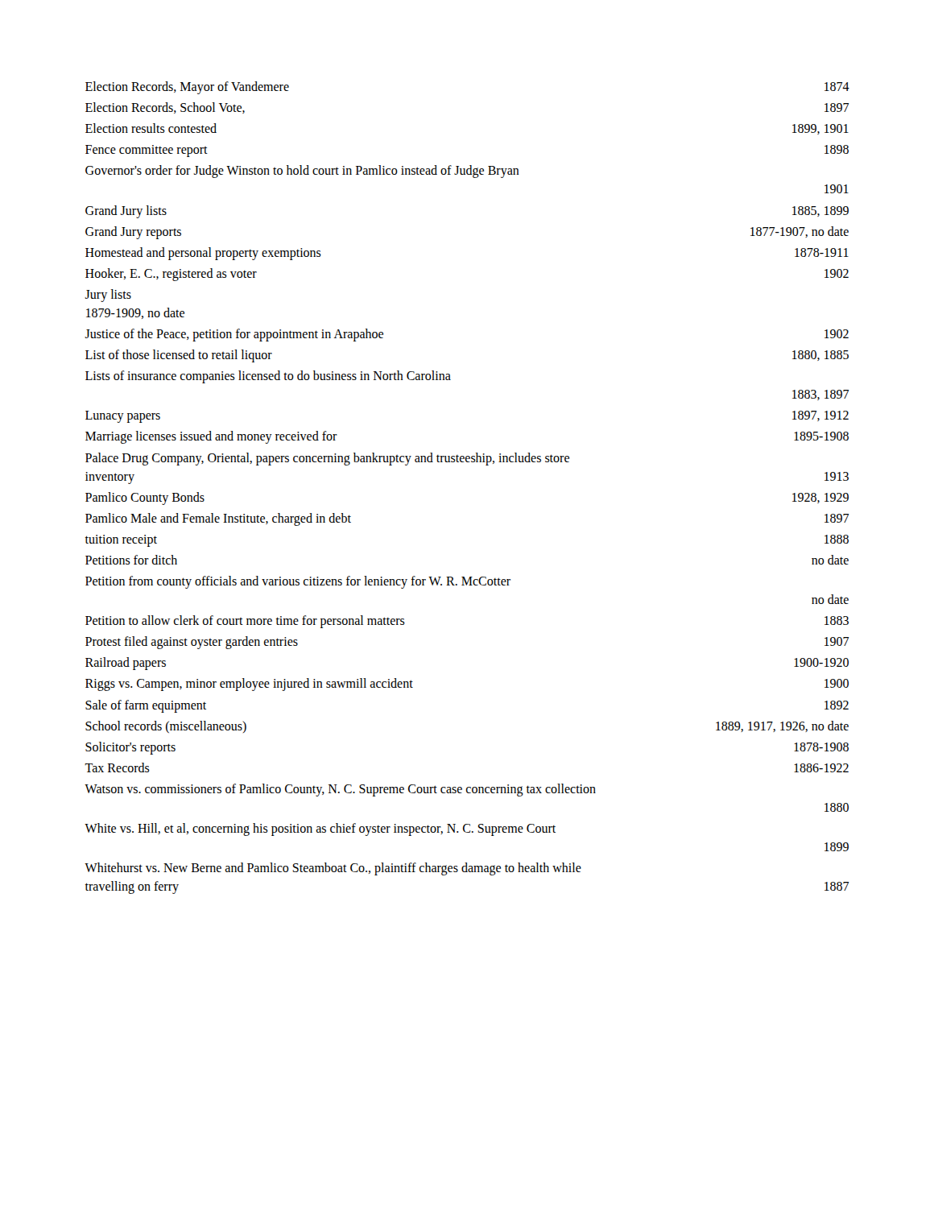| Election Records, Mayor of Vandemere | 1874 |
| Election Records, School Vote, | 1897 |
| Election results contested | 1899, 1901 |
| Fence committee report | 1898 |
| Governor's order for Judge Winston to hold court in Pamlico instead of Judge Bryan | 1901 |
| Grand Jury lists | 1885, 1899 |
| Grand Jury reports | 1877-1907, no date |
| Homestead and personal property exemptions | 1878-1911 |
| Hooker, E. C., registered as voter | 1902 |
| Jury lists 1879-1909, no date | |
| Justice of the Peace, petition for appointment in Arapahoe | 1902 |
| List of those licensed to retail liquor | 1880, 1885 |
| Lists of insurance companies licensed to do business in North Carolina | 1883, 1897 |
| Lunacy papers | 1897, 1912 |
| Marriage licenses issued and money received for | 1895-1908 |
| Palace Drug Company, Oriental, papers concerning bankruptcy and trusteeship, includes store inventory | 1913 |
| Pamlico County Bonds | 1928, 1929 |
| Pamlico Male and Female Institute, charged in debt | 1897 |
| tuition receipt | 1888 |
| Petitions for ditch | no date |
| Petition from county officials and various citizens for leniency for W. R. McCotter | no date |
| Petition to allow clerk of court more time for personal matters | 1883 |
| Protest filed against oyster garden entries | 1907 |
| Railroad papers | 1900-1920 |
| Riggs vs. Campen, minor employee injured in sawmill accident | 1900 |
| Sale of farm equipment | 1892 |
| School records (miscellaneous) | 1889, 1917, 1926, no date |
| Solicitor's reports | 1878-1908 |
| Tax Records | 1886-1922 |
| Watson vs. commissioners of Pamlico County, N. C. Supreme Court case concerning tax collection | 1880 |
| White vs. Hill, et al, concerning his position as chief oyster inspector, N. C. Supreme Court | 1899 |
| Whitehurst vs. New Berne and Pamlico Steamboat Co., plaintiff charges damage to health while travelling on ferry | 1887 |